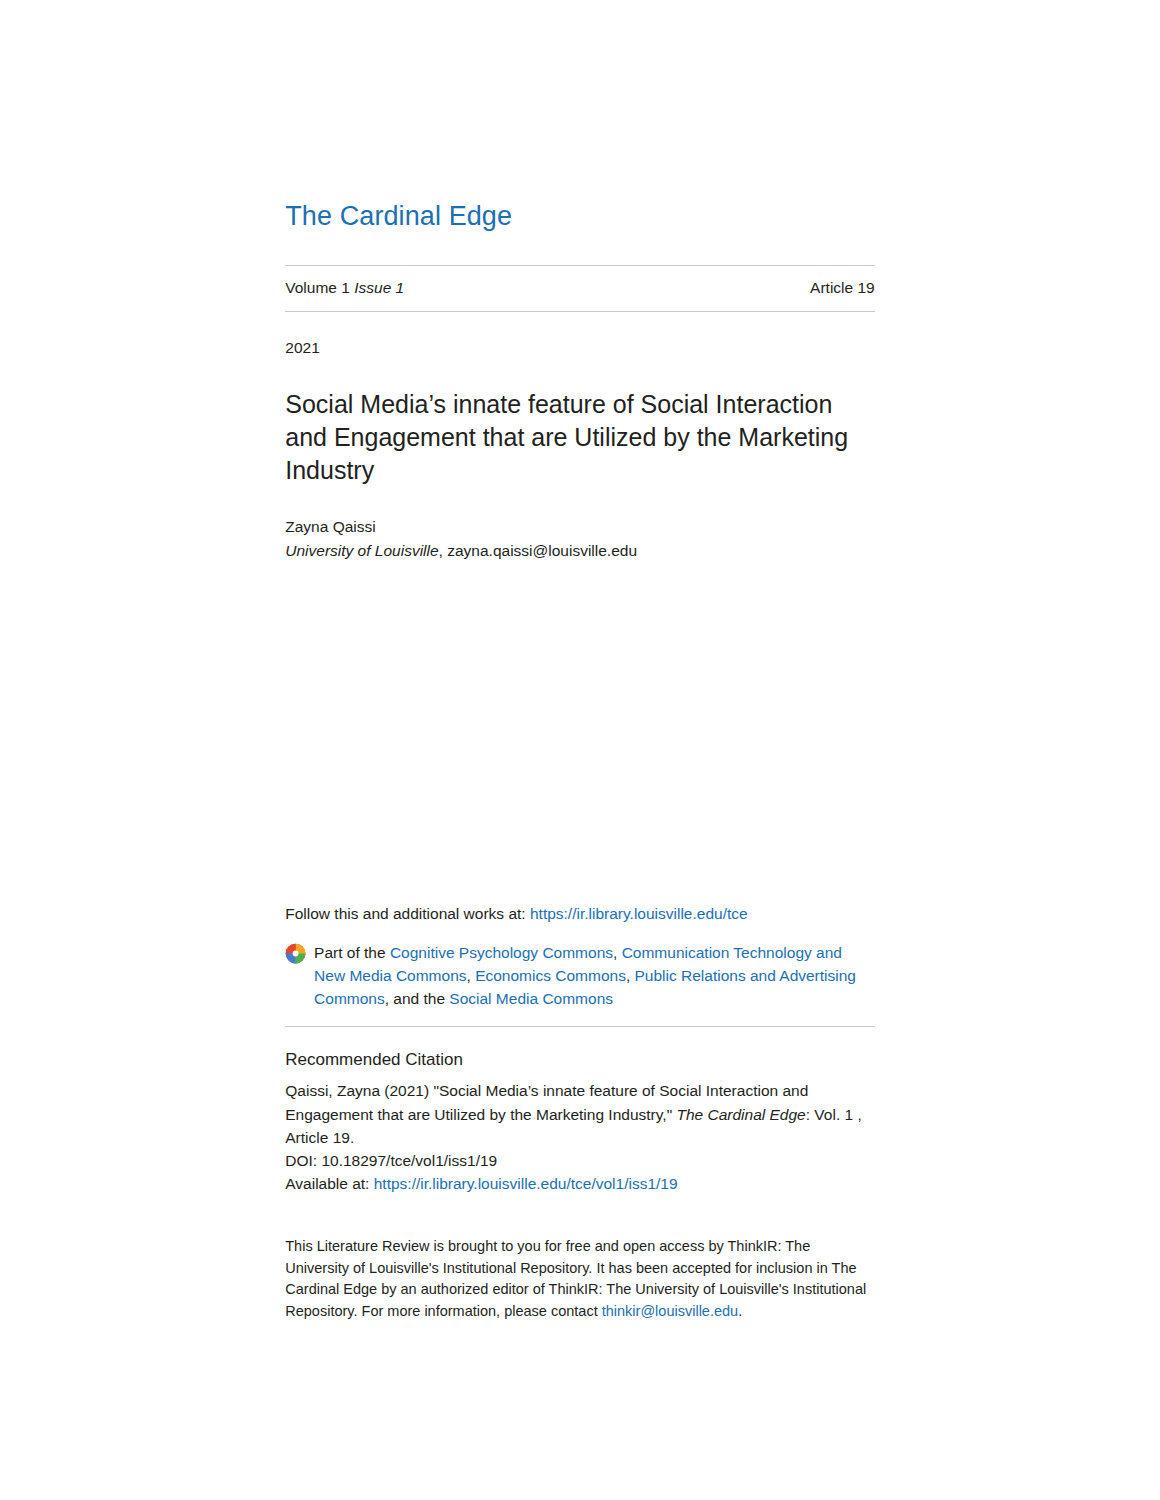The Cardinal Edge
Volume 1 Issue 1 Article 19
2021
Social Media’s innate feature of Social Interaction and Engagement that are Utilized by the Marketing Industry
Zayna Qaissi University of Louisville, zayna.qaissi@louisville.edu
Follow this and additional works at: https://ir.library.louisville.edu/tce
Part of the Cognitive Psychology Commons, Communication Technology and New Media Commons, Economics Commons, Public Relations and Advertising Commons, and the Social Media Commons
Recommended Citation
Qaissi, Zayna (2021) "Social Media’s innate feature of Social Interaction and Engagement that are Utilized by the Marketing Industry," The Cardinal Edge: Vol. 1 , Article 19.
DOI: 10.18297/tce/vol1/iss1/19
Available at: https://ir.library.louisville.edu/tce/vol1/iss1/19
This Literature Review is brought to you for free and open access by ThinkIR: The University of Louisville's Institutional Repository. It has been accepted for inclusion in The Cardinal Edge by an authorized editor of ThinkIR: The University of Louisville's Institutional Repository. For more information, please contact thinkir@louisville.edu.